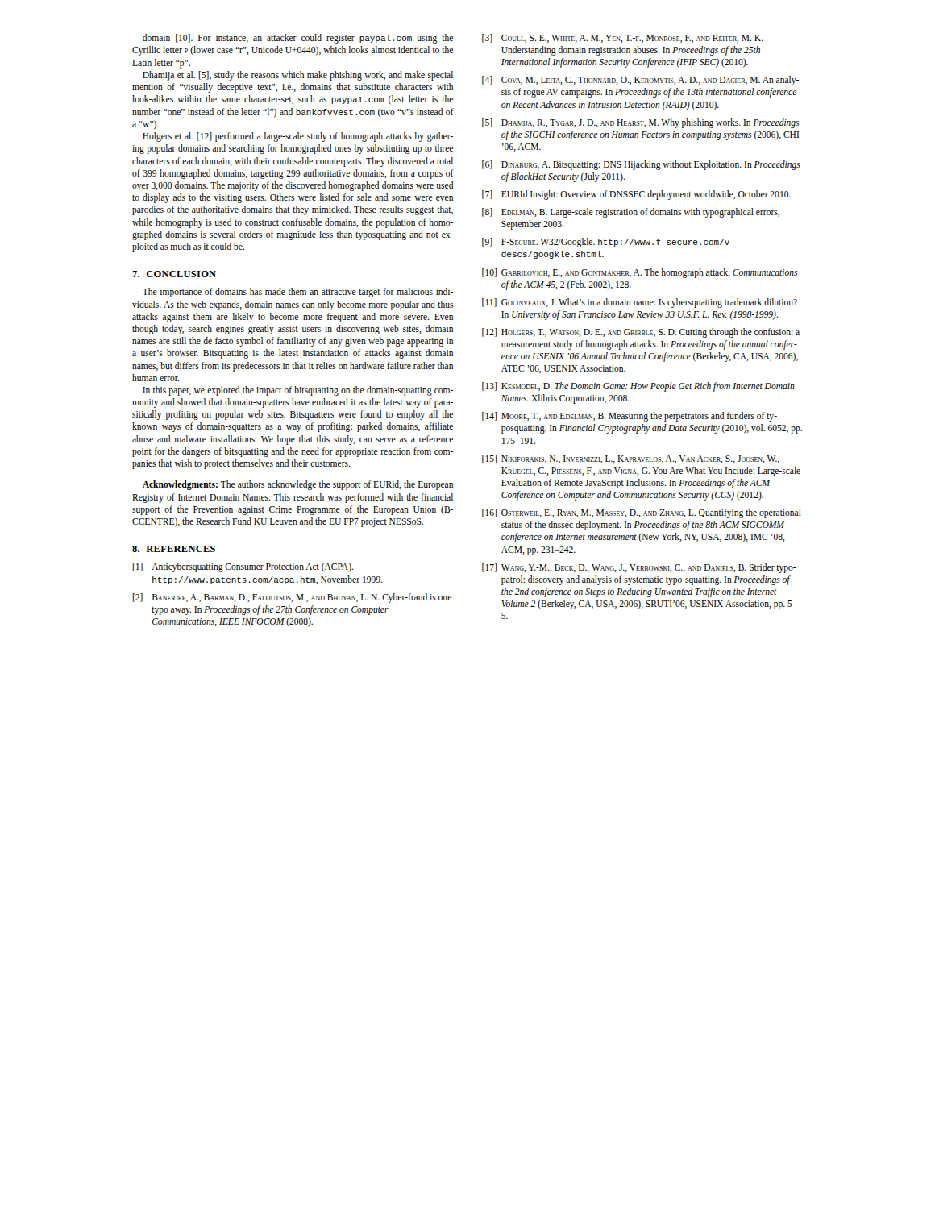domain [10]. For instance, an attacker could register paypal.com using the Cyrillic letter p (lower case “r”, Unicode U+0440), which looks almost identical to the Latin letter “p”.
Dhamija et al. [5], study the reasons which make phishing work, and make special mention of “visually deceptive text”, i.e., domains that substitute characters with look-alikes within the same character-set, such as paypa1.com (last letter is the number “one” instead of the letter “l”) and bankofvvest.com (two “v”s instead of a “w”).
Holgers et al. [12] performed a large-scale study of homograph attacks by gathering popular domains and searching for homographed ones by substituting up to three characters of each domain, with their confusable counterparts. They discovered a total of 399 homographed domains, targeting 299 authoritative domains, from a corpus of over 3,000 domains. The majority of the discovered homographed domains were used to display ads to the visiting users. Others were listed for sale and some were even parodies of the authoritative domains that they mimicked. These results suggest that, while homography is used to construct confusable domains, the population of homographed domains is several orders of magnitude less than typosquatting and not exploited as much as it could be.
7. CONCLUSION
The importance of domains has made them an attractive target for malicious individuals. As the web expands, domain names can only become more popular and thus attacks against them are likely to become more frequent and more severe. Even though today, search engines greatly assist users in discovering web sites, domain names are still the de facto symbol of familiarity of any given web page appearing in a user’s browser. Bitsquatting is the latest instantiation of attacks against domain names, but differs from its predecessors in that it relies on hardware failure rather than human error.
In this paper, we explored the impact of bitsquatting on the domain-squatting community and showed that domain-squatters have embraced it as the latest way of parasitically profiting on popular web sites. Bitsquatters were found to employ all the known ways of domain-squatters as a way of profiting: parked domains, affiliate abuse and malware installations. We hope that this study, can serve as a reference point for the dangers of bitsquatting and the need for appropriate reaction from companies that wish to protect themselves and their customers.
Acknowledgments: The authors acknowledge the support of EURid, the European Registry of Internet Domain Names. This research was performed with the financial support of the Prevention against Crime Programme of the European Union (B-CCENTRE), the Research Fund KU Leuven and the EU FP7 project NESSoS.
8. REFERENCES
Anticybersquatting Consumer Protection Act (ACPA). http://www.patents.com/acpa.htm, November 1999.
Banerjee, A., Barman, D., Faloutsos, M., and Bhuyan, L. N. Cyber-fraud is one typo away. In Proceedings of the 27th Conference on Computer Communications, IEEE INFOCOM (2008).
Coull, S. E., White, A. M., Yen, T.-f., Monrose, F., and Reiter, M. K. Understanding domain registration abuses. In Proceedings of the 25th International Information Security Conference (IFIP SEC) (2010).
Cova, M., Leita, C., Thonnard, O., Keromytis, A. D., and Dacier, M. An analysis of rogue AV campaigns. In Proceedings of the 13th international conference on Recent Advances in Intrusion Detection (RAID) (2010).
Dhamija, R., Tygar, J. D., and Hearst, M. Why phishing works. In Proceedings of the SIGCHI conference on Human Factors in computing systems (2006), CHI ’06, ACM.
Dinaburg, A. Bitsquatting: DNS Hijacking without Exploitation. In Proceedings of BlackHat Security (July 2011).
EURId Insight: Overview of DNSSEC deployment worldwide, October 2010.
Edelman, B. Large-scale registration of domains with typographical errors, September 2003.
F-Secure. W32/Googkle. http://www.f-secure.com/v-descs/googkle.shtml.
Gabrilovich, E., and Gontmakher, A. The homograph attack. Communucations of the ACM 45, 2 (Feb. 2002), 128.
Golinveaux, J. What’s in a domain name: Is cybersquatting trademark dilution? In University of San Francisco Law Review 33 U.S.F. L. Rev. (1998-1999).
Holgers, T., Watson, D. E., and Gribble, S. D. Cutting through the confusion: a measurement study of homograph attacks. In Proceedings of the annual conference on USENIX ’06 Annual Technical Conference (Berkeley, CA, USA, 2006), ATEC ’06, USENIX Association.
Kesmodel, D. The Domain Game: How People Get Rich from Internet Domain Names. Xlibris Corporation, 2008.
Moore, T., and Edelman, B. Measuring the perpetrators and funders of typosquatting. In Financial Cryptography and Data Security (2010), vol. 6052, pp. 175–191.
Nikiforakis, N., Invernizzi, L., Kapravelos, A., Van Acker, S., Joosen, W., Kruegel, C., Piessens, F., and Vigna, G. You Are What You Include: Large-scale Evaluation of Remote JavaScript Inclusions. In Proceedings of the ACM Conference on Computer and Communications Security (CCS) (2012).
Osterweil, E., Ryan, M., Massey, D., and Zhang, L. Quantifying the operational status of the dnssec deployment. In Proceedings of the 8th ACM SIGCOMM conference on Internet measurement (New York, NY, USA, 2008), IMC ’08, ACM, pp. 231–242.
Wang, Y.-M., Beck, D., Wang, J., Verbowski, C., and Daniels, B. Strider typo-patrol: discovery and analysis of systematic typo-squatting. In Proceedings of the 2nd conference on Steps to Reducing Unwanted Traffic on the Internet - Volume 2 (Berkeley, CA, USA, 2006), SRUTI’06, USENIX Association, pp. 5–5.